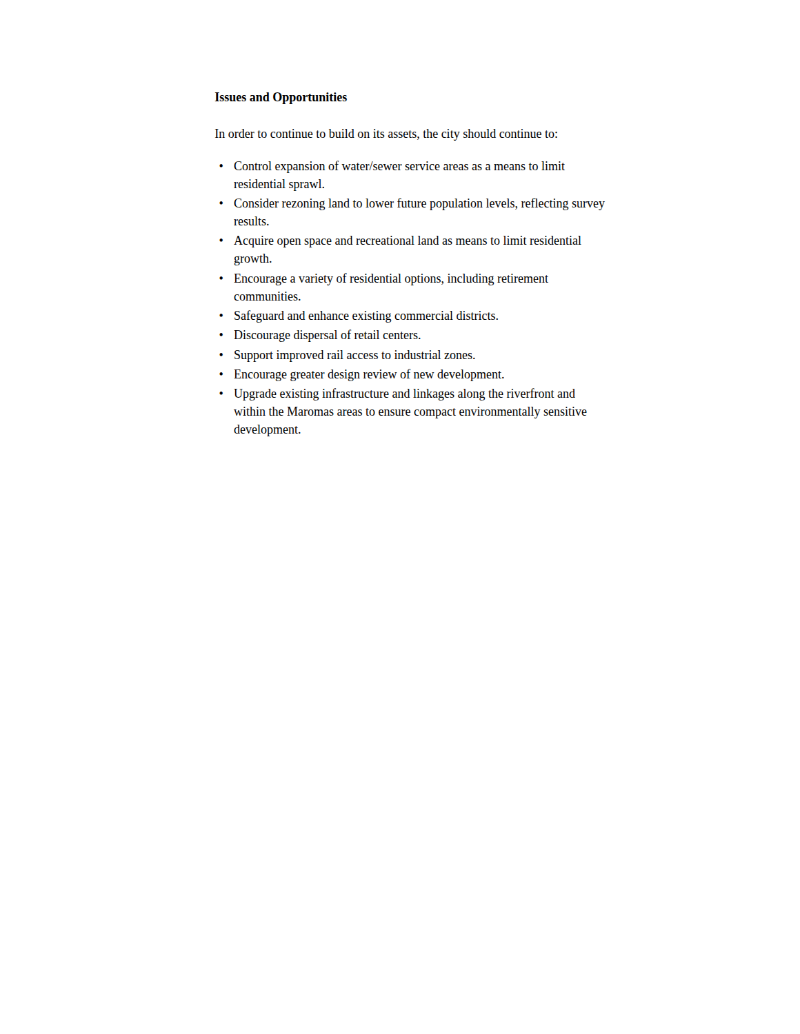Issues and Opportunities
In order to continue to build on its assets, the city should continue to:
Control expansion of water/sewer service areas as a means to limit residential sprawl.
Consider rezoning land to lower future population levels, reflecting survey results.
Acquire open space and recreational land as means to limit residential growth.
Encourage a variety of residential options, including retirement communities.
Safeguard and enhance existing commercial districts.
Discourage dispersal of retail centers.
Support improved rail access to industrial zones.
Encourage greater design review of new development.
Upgrade existing infrastructure and linkages along the riverfront and within the Maromas areas to ensure compact environmentally sensitive development.